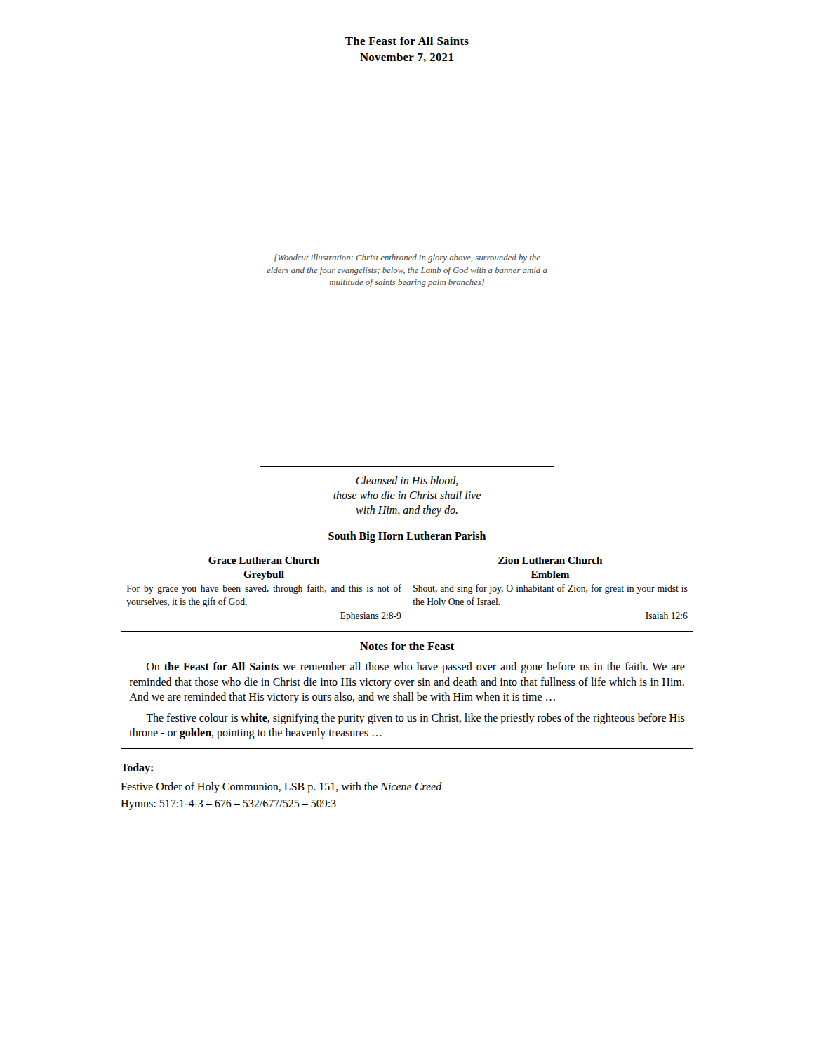The Feast for All Saints
November 7, 2021
[Woodcut illustration: Christ enthroned in glory above, surrounded by the elders and the four evangelists; below, the Lamb of God with a banner amid a multitude of saints bearing palm branches]
Cleansed in His blood,
those who die in Christ shall live
with Him, and they do.
South Big Horn Lutheran Parish
| Grace Lutheran Church Greybull | Zion Lutheran Church Emblem |
| --- | --- |
| For by grace you have been saved, through faith, and this is not of yourselves, it is the gift of God. Ephesians 2:8-9 | Shout, and sing for joy, O inhabitant of Zion, for great in your midst is the Holy One of Israel. Isaiah 12:6 |
Notes for the Feast
On the Feast for All Saints we remember all those who have passed over and gone before us in the faith. We are reminded that those who die in Christ die into His victory over sin and death and into that fullness of life which is in Him. And we are reminded that His victory is ours also, and we shall be with Him when it is time …
The festive colour is white, signifying the purity given to us in Christ, like the priestly robes of the righteous before His throne - or golden, pointing to the heavenly treasures …
Today:
Festive Order of Holy Communion, LSB p. 151, with the Nicene Creed
Hymns: 517:1-4-3 – 676 – 532/677/525 – 509:3